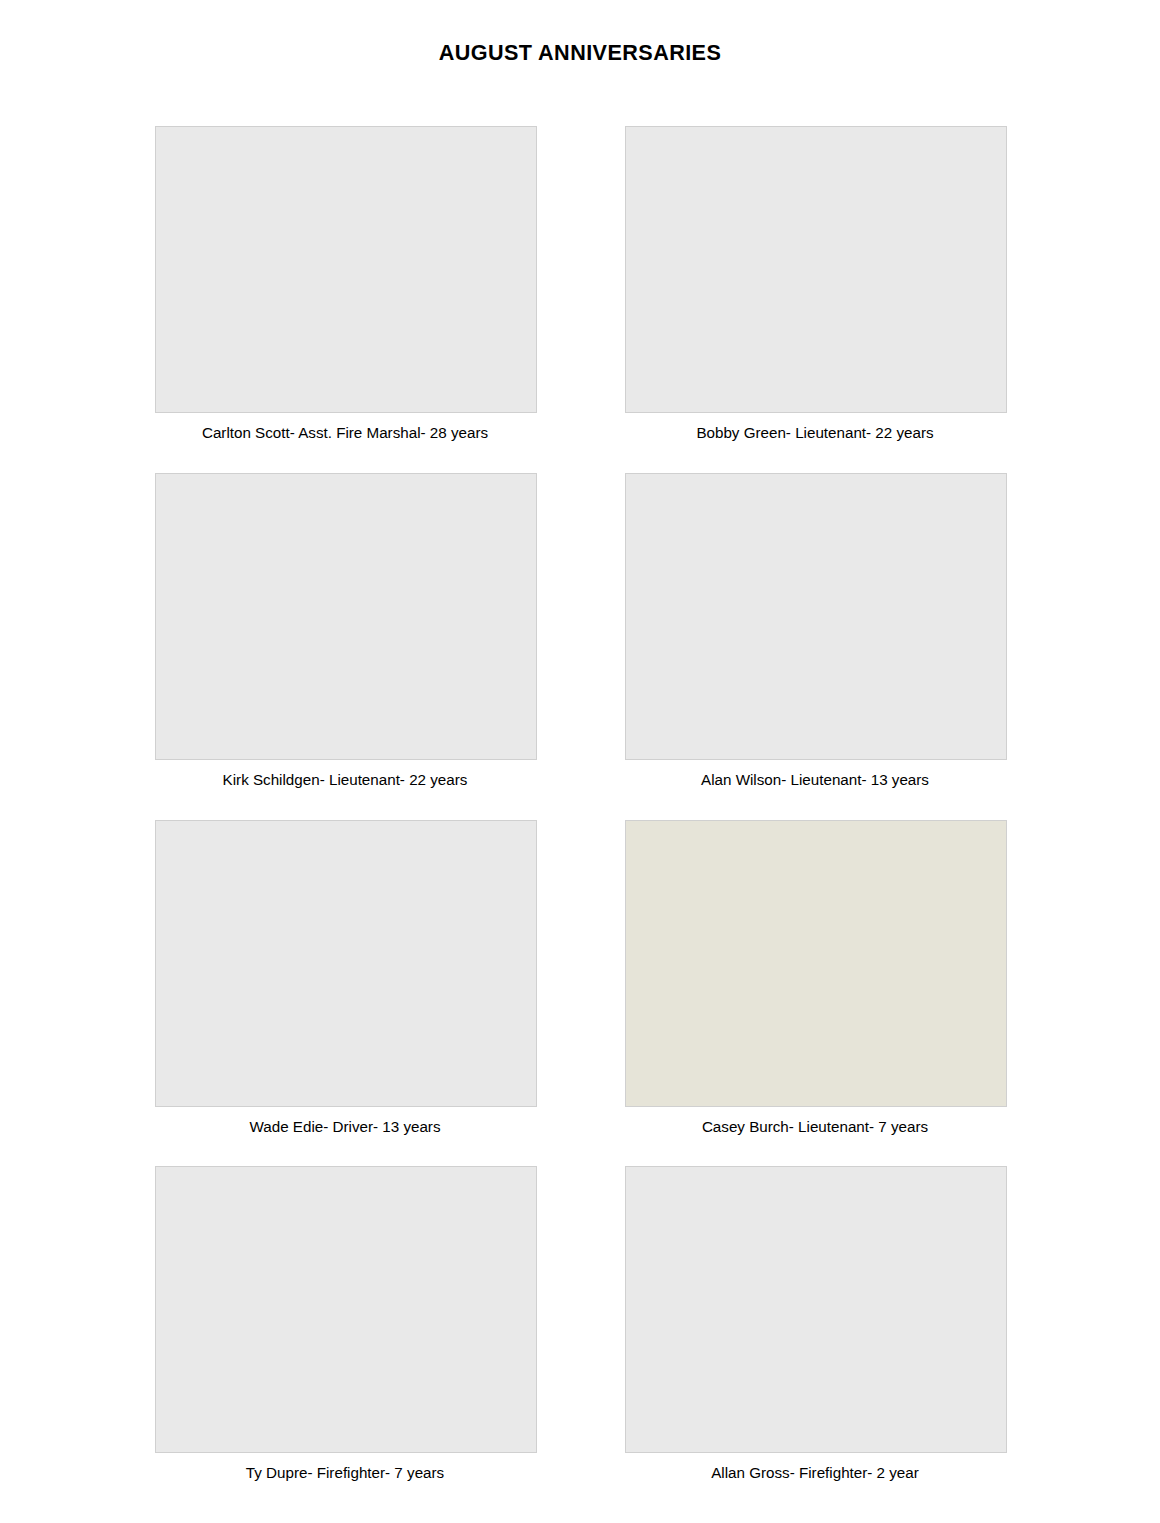AUGUST ANNIVERSARIES
Carlton Scott- Asst. Fire Marshal- 28 years
Bobby Green- Lieutenant- 22 years
Kirk Schildgen- Lieutenant- 22 years
Alan Wilson- Lieutenant- 13 years
Wade Edie- Driver- 13 years
Casey Burch- Lieutenant- 7 years
Ty Dupre- Firefighter- 7 years
Allan Gross- Firefighter- 2 year